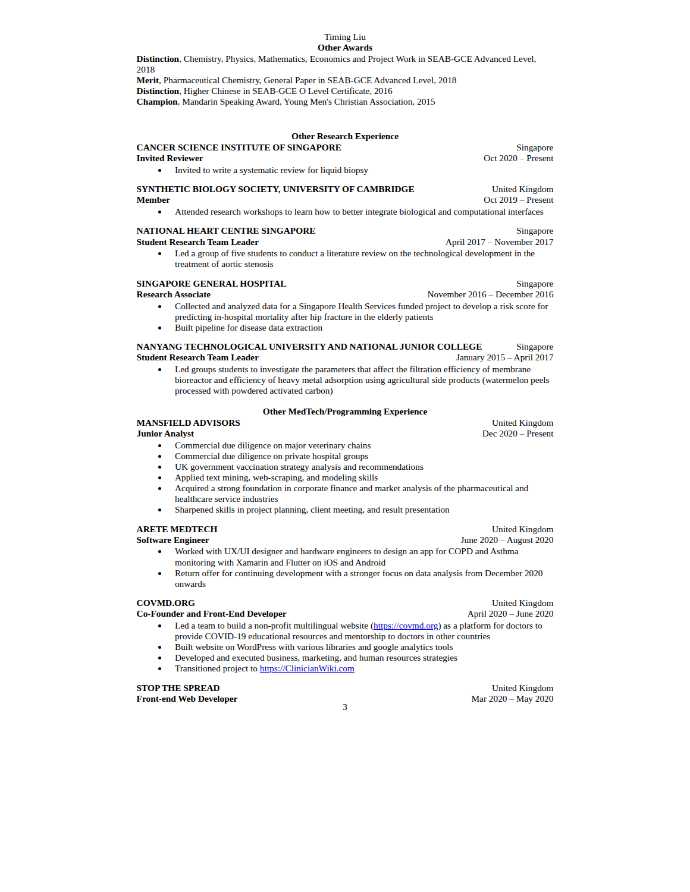Timing Liu
Other Awards
Distinction, Chemistry, Physics, Mathematics, Economics and Project Work in SEAB-GCE Advanced Level, 2018
Merit, Pharmaceutical Chemistry, General Paper in SEAB-GCE Advanced Level, 2018
Distinction, Higher Chinese in SEAB-GCE O Level Certificate, 2016
Champion, Mandarin Speaking Award, Young Men's Christian Association, 2015
Other Research Experience
Cancer Science Institute of Singapore Singapore
Invited Reviewer Oct 2020 – Present
Invited to write a systematic review for liquid biopsy
Synthetic Biology Society, University of Cambridge United Kingdom
Member Oct 2019 – Present
Attended research workshops to learn how to better integrate biological and computational interfaces
National Heart Centre Singapore Singapore
Student Research Team Leader April 2017 – November 2017
Led a group of five students to conduct a literature review on the technological development in the treatment of aortic stenosis
Singapore General Hospital Singapore
Research Associate November 2016 – December 2016
Collected and analyzed data for a Singapore Health Services funded project to develop a risk score for predicting in-hospital mortality after hip fracture in the elderly patients
Built pipeline for disease data extraction
Nanyang Technological University and National Junior College Singapore
Student Research Team Leader January 2015 – April 2017
Led groups students to investigate the parameters that affect the filtration efficiency of membrane bioreactor and efficiency of heavy metal adsorption using agricultural side products (watermelon peels processed with powdered activated carbon)
Other MedTech/Programming Experience
Mansfield Advisors United Kingdom
Junior Analyst Dec 2020 – Present
Commercial due diligence on major veterinary chains
Commercial due diligence on private hospital groups
UK government vaccination strategy analysis and recommendations
Applied text mining, web-scraping, and modeling skills
Acquired a strong foundation in corporate finance and market analysis of the pharmaceutical and healthcare service industries
Sharpened skills in project planning, client meeting, and result presentation
Arete Medtech United Kingdom
Software Engineer June 2020 – August 2020
Worked with UX/UI designer and hardware engineers to design an app for COPD and Asthma monitoring with Xamarin and Flutter on iOS and Android
Return offer for continuing development with a stronger focus on data analysis from December 2020 onwards
Covmd.org United Kingdom
Co-Founder and Front-End Developer April 2020 – June 2020
Led a team to build a non-profit multilingual website (https://covmd.org) as a platform for doctors to provide COVID-19 educational resources and mentorship to doctors in other countries
Built website on WordPress with various libraries and google analytics tools
Developed and executed business, marketing, and human resources strategies
Transitioned project to https://ClinicianWiki.com
Stop the Spread United Kingdom
Front-end Web Developer Mar 2020 – May 2020
3